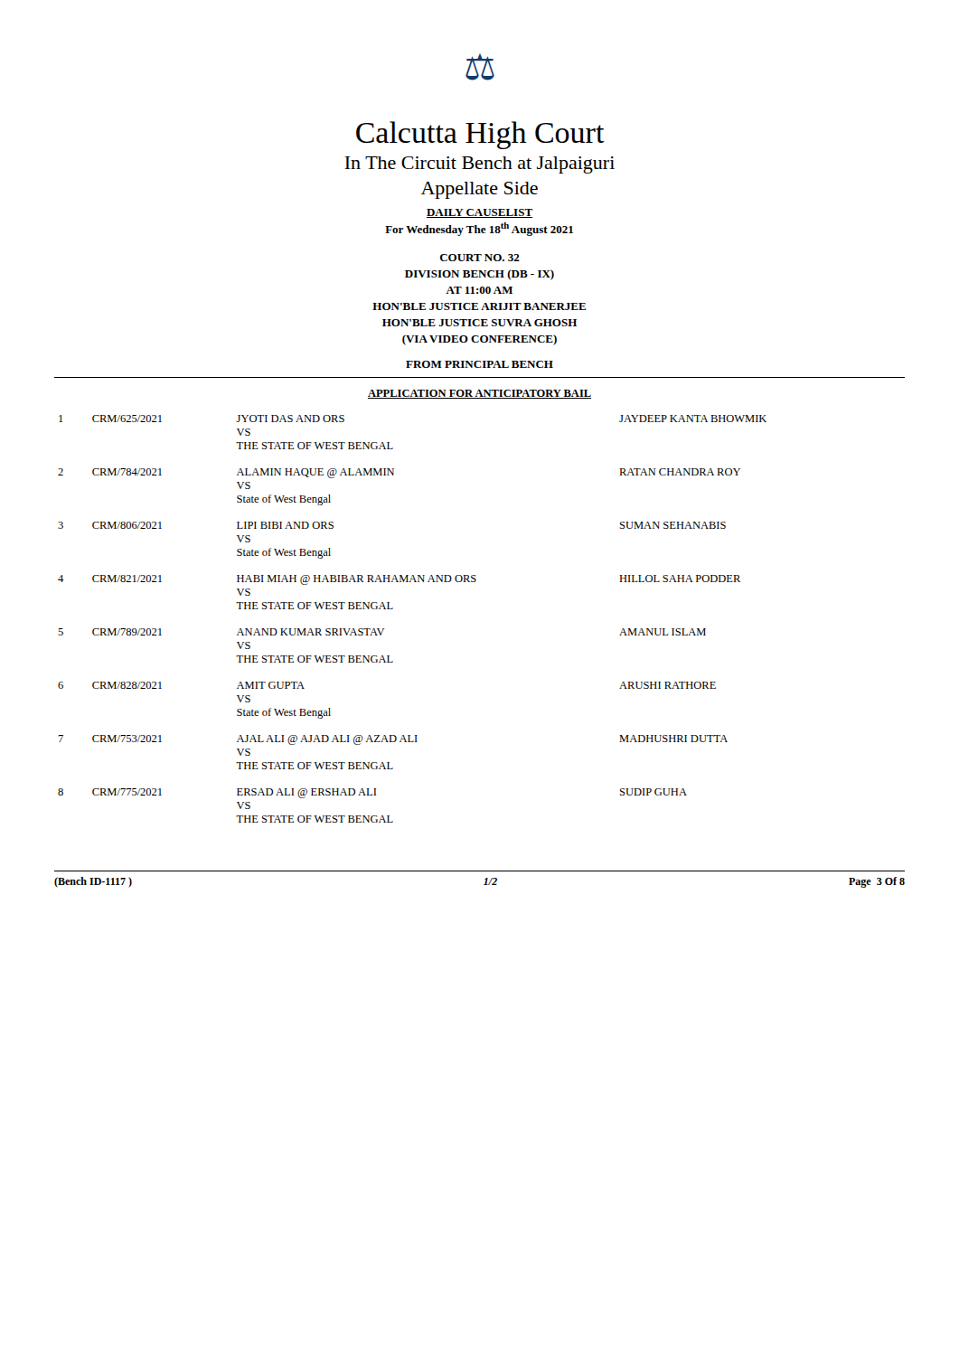Calcutta High Court
In The Circuit Bench at Jalpaiguri
Appellate Side
DAILY CAUSELIST
For Wednesday The 18th August 2021
COURT NO. 32
DIVISION BENCH (DB - IX)
AT 11:00 AM
HON'BLE JUSTICE ARIJIT BANERJEE
HON'BLE JUSTICE SUVRA GHOSH
(VIA VIDEO CONFERENCE)
FROM PRINCIPAL BENCH
APPLICATION FOR ANTICIPATORY BAIL
| 1 | CRM/625/2021 | JYOTI DAS AND ORS VS THE STATE OF WEST BENGAL | JAYDEEP KANTA BHOWMIK |
| 2 | CRM/784/2021 | ALAMIN HAQUE @ ALAMMIN VS State of West Bengal | RATAN CHANDRA ROY |
| 3 | CRM/806/2021 | LIPI BIBI AND ORS VS State of West Bengal | SUMAN SEHANABIS |
| 4 | CRM/821/2021 | HABI MIAH @ HABIBAR RAHAMAN AND ORS VS THE STATE OF WEST BENGAL | HILLOL SAHA PODDER |
| 5 | CRM/789/2021 | ANAND KUMAR SRIVASTAV VS THE STATE OF WEST BENGAL | AMANUL ISLAM |
| 6 | CRM/828/2021 | AMIT GUPTA VS State of West Bengal | ARUSHI RATHORE |
| 7 | CRM/753/2021 | AJAL ALI @ AJAD ALI @ AZAD ALI VS THE STATE OF WEST BENGAL | MADHUSHRI DUTTA |
| 8 | CRM/775/2021 | ERSAD ALI @ ERSHAD ALI VS THE STATE OF WEST BENGAL | SUDIP GUHA |
(Bench ID-1117 )
1/2
Page 3 Of 8